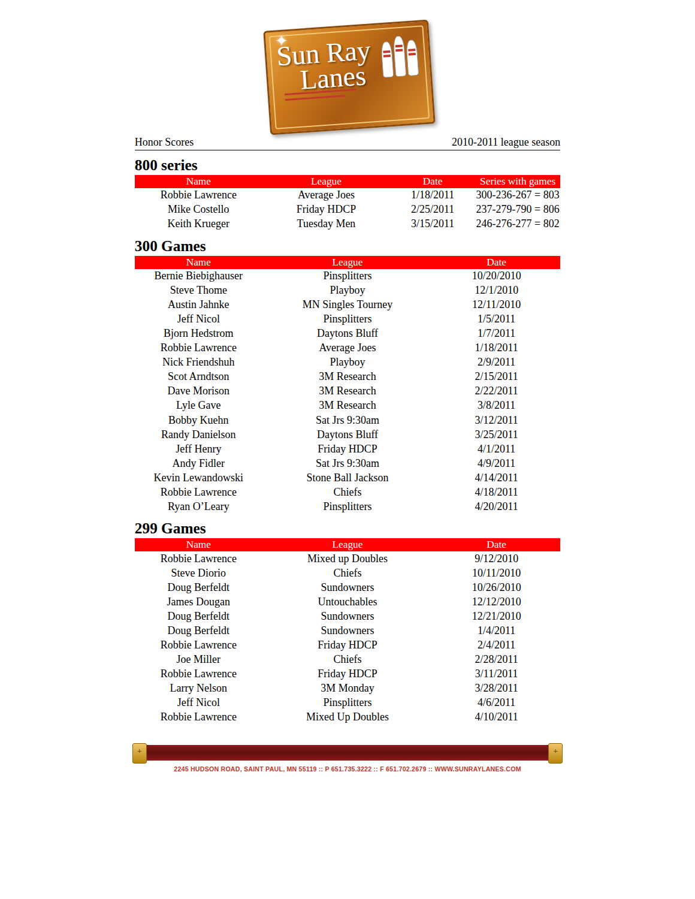✦
Sun Ray Lanes
Honor Scores 2010-2011 league season
800 series
| Name | League | Date | Series with games |
| --- | --- | --- | --- |
| Robbie Lawrence | Average Joes | 1/18/2011 | 300-236-267 = 803 |
| Mike Costello | Friday HDCP | 2/25/2011 | 237-279-790 = 806 |
| Keith Krueger | Tuesday Men | 3/15/2011 | 246-276-277 = 802 |
300 Games
| Name | League | Date |
| --- | --- | --- |
| Bernie Biebighauser | Pinsplitters | 10/20/2010 |
| Steve Thome | Playboy | 12/1/2010 |
| Austin Jahnke | MN Singles Tourney | 12/11/2010 |
| Jeff Nicol | Pinsplitters | 1/5/2011 |
| Bjorn Hedstrom | Daytons Bluff | 1/7/2011 |
| Robbie Lawrence | Average Joes | 1/18/2011 |
| Nick Friendshuh | Playboy | 2/9/2011 |
| Scot Arndtson | 3M Research | 2/15/2011 |
| Dave Morison | 3M Research | 2/22/2011 |
| Lyle Gave | 3M Research | 3/8/2011 |
| Bobby Kuehn | Sat Jrs 9:30am | 3/12/2011 |
| Randy Danielson | Daytons Bluff | 3/25/2011 |
| Jeff Henry | Friday HDCP | 4/1/2011 |
| Andy Fidler | Sat Jrs 9:30am | 4/9/2011 |
| Kevin Lewandowski | Stone Ball Jackson | 4/14/2011 |
| Robbie Lawrence | Chiefs | 4/18/2011 |
| Ryan O’Leary | Pinsplitters | 4/20/2011 |
299 Games
| Name | League | Date |
| --- | --- | --- |
| Robbie Lawrence | Mixed up Doubles | 9/12/2010 |
| Steve Diorio | Chiefs | 10/11/2010 |
| Doug Berfeldt | Sundowners | 10/26/2010 |
| James Dougan | Untouchables | 12/12/2010 |
| Doug Berfeldt | Sundowners | 12/21/2010 |
| Doug Berfeldt | Sundowners | 1/4/2011 |
| Robbie Lawrence | Friday HDCP | 2/4/2011 |
| Joe Miller | Chiefs | 2/28/2011 |
| Robbie Lawrence | Friday HDCP | 3/11/2011 |
| Larry Nelson | 3M Monday | 3/28/2011 |
| Jeff Nicol | Pinsplitters | 4/6/2011 |
| Robbie Lawrence | Mixed Up Doubles | 4/10/2011 |
2245 HUDSON ROAD, SAINT PAUL, MN 55119 :: P 651.735.3222 :: F 651.702.2679 :: WWW.SUNRAYLANES.COM